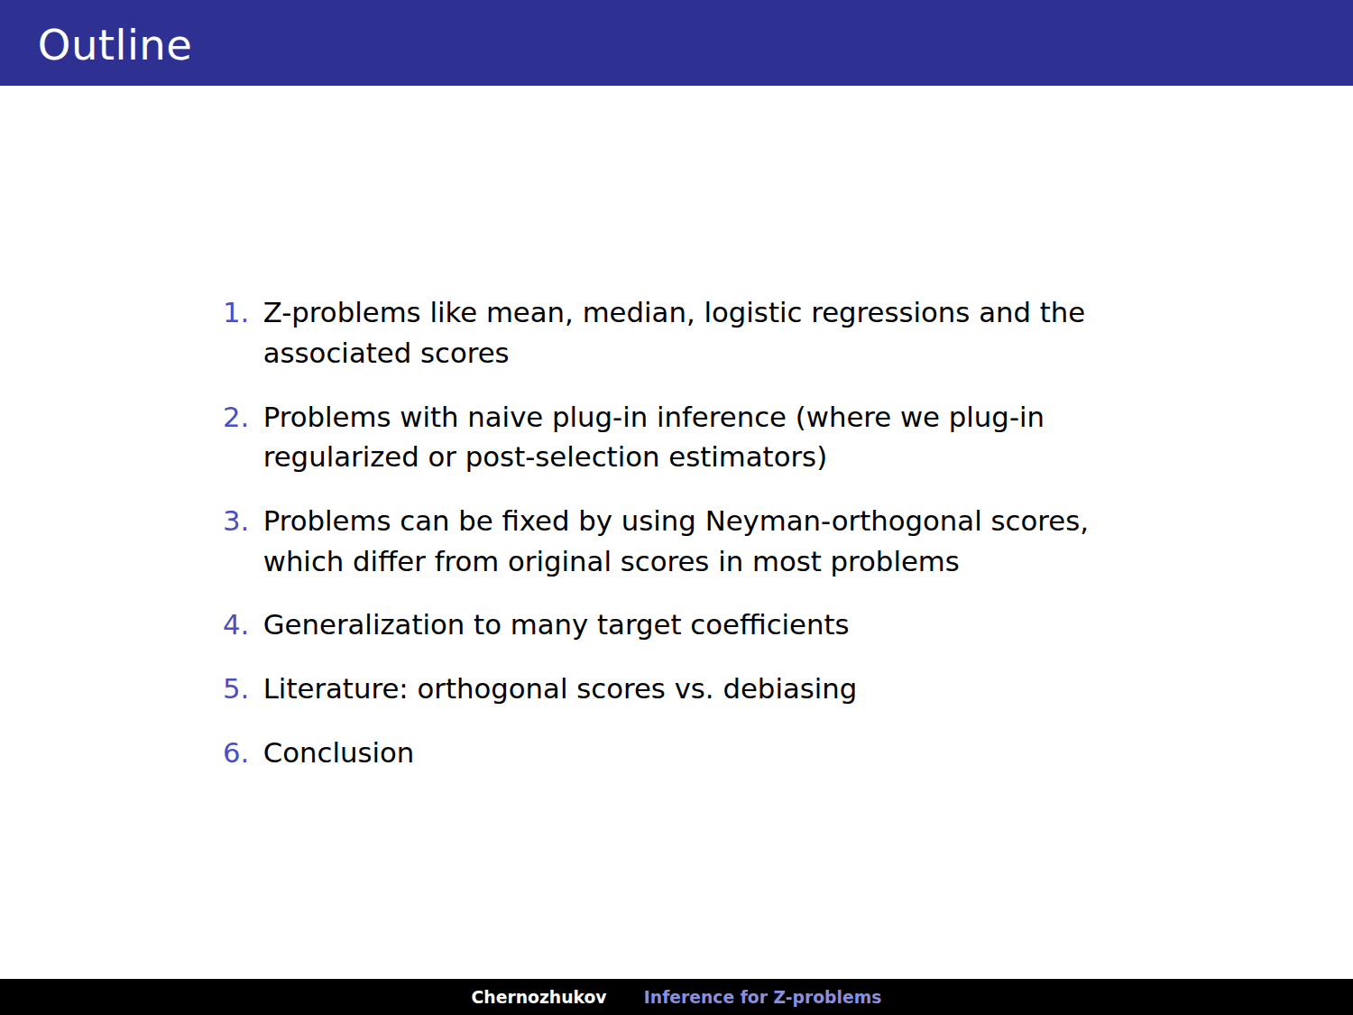Outline
Z-problems like mean, median, logistic regressions and the associated scores
Problems with naive plug-in inference (where we plug-in regularized or post-selection estimators)
Problems can be fixed by using Neyman-orthogonal scores, which differ from original scores in most problems
Generalization to many target coefficients
Literature: orthogonal scores vs. debiasing
Conclusion
Chernozhukov Inference for Z-problems